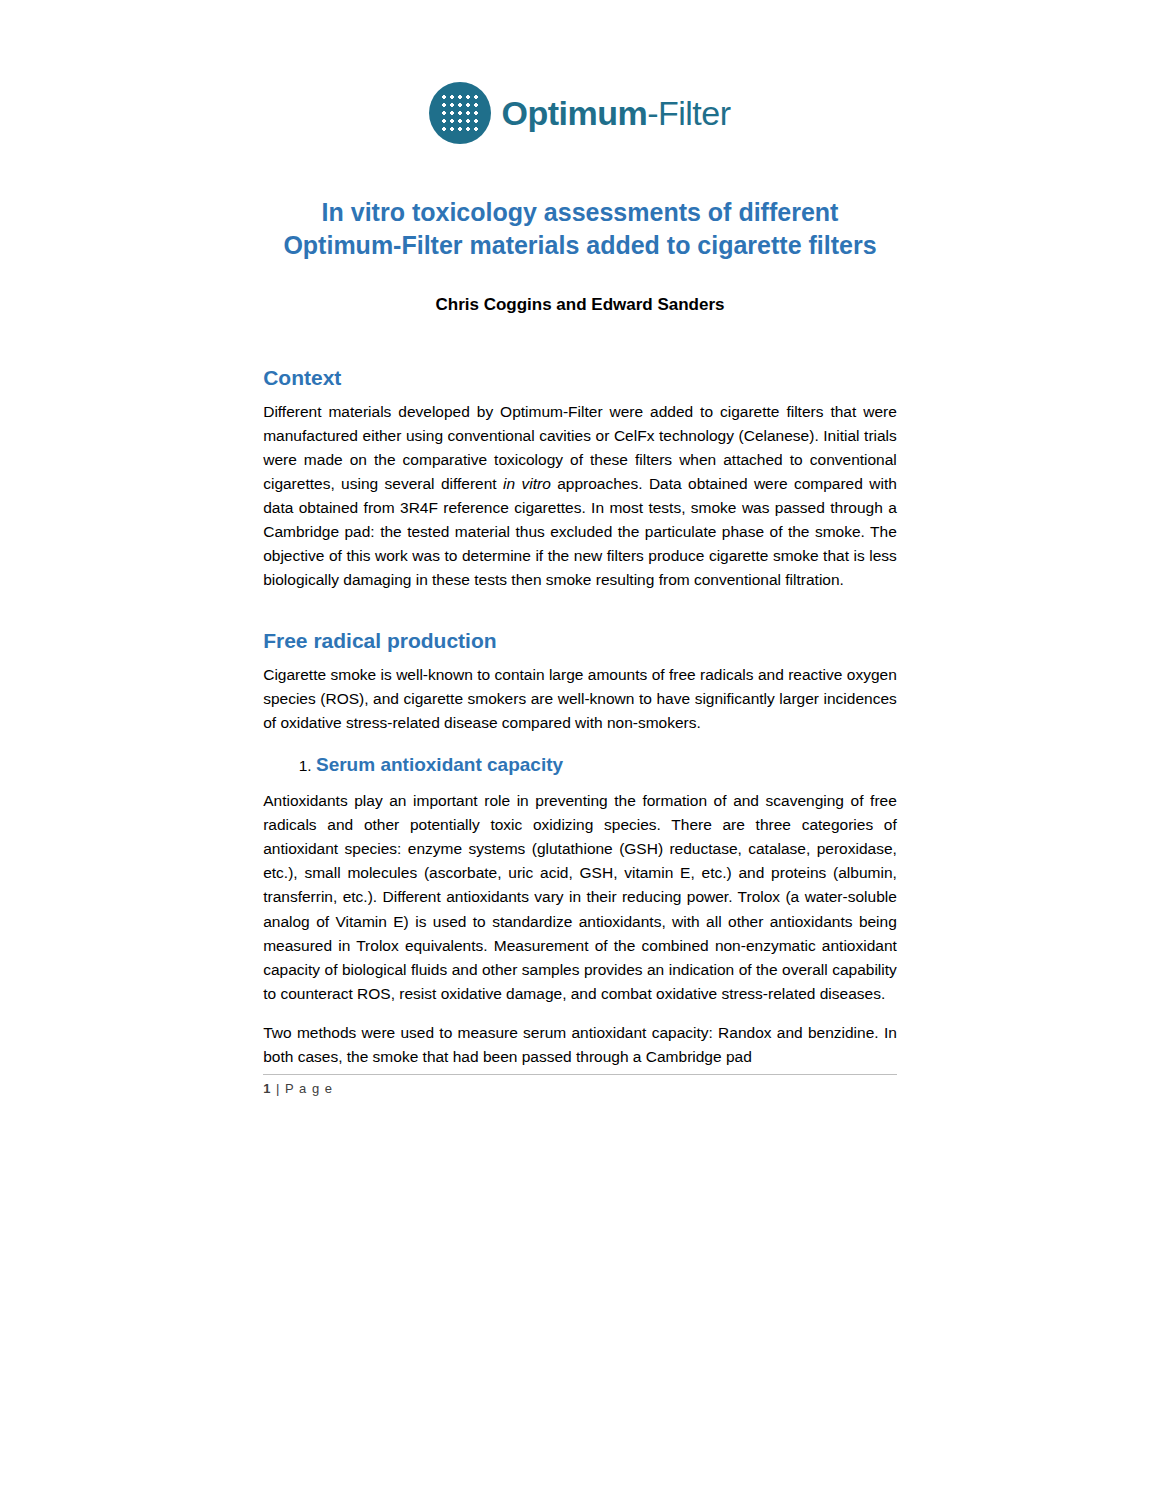Optimum-Filter
In vitro toxicology assessments of different
Optimum-Filter materials added to cigarette filters
Chris Coggins and Edward Sanders
Context
Different materials developed by Optimum-Filter were added to cigarette filters that were manufactured either using conventional cavities or CelFx technology (Celanese). Initial trials were made on the comparative toxicology of these filters when attached to conventional cigarettes, using several different in vitro approaches. Data obtained were compared with data obtained from 3R4F reference cigarettes. In most tests, smoke was passed through a Cambridge pad: the tested material thus excluded the particulate phase of the smoke. The objective of this work was to determine if the new filters produce cigarette smoke that is less biologically damaging in these tests then smoke resulting from conventional filtration.
Free radical production
Cigarette smoke is well-known to contain large amounts of free radicals and reactive oxygen species (ROS), and cigarette smokers are well-known to have significantly larger incidences of oxidative stress-related disease compared with non-smokers.
Serum antioxidant capacity
Antioxidants play an important role in preventing the formation of and scavenging of free radicals and other potentially toxic oxidizing species. There are three categories of antioxidant species: enzyme systems (glutathione (GSH) reductase, catalase, peroxidase, etc.), small molecules (ascorbate, uric acid, GSH, vitamin E, etc.) and proteins (albumin, transferrin, etc.). Different antioxidants vary in their reducing power. Trolox (a water-soluble analog of Vitamin E) is used to standardize antioxidants, with all other antioxidants being measured in Trolox equivalents. Measurement of the combined non-enzymatic antioxidant capacity of biological fluids and other samples provides an indication of the overall capability to counteract ROS, resist oxidative damage, and combat oxidative stress-related diseases.
Two methods were used to measure serum antioxidant capacity: Randox and benzidine. In both cases, the smoke that had been passed through a Cambridge pad
1 | P a g e